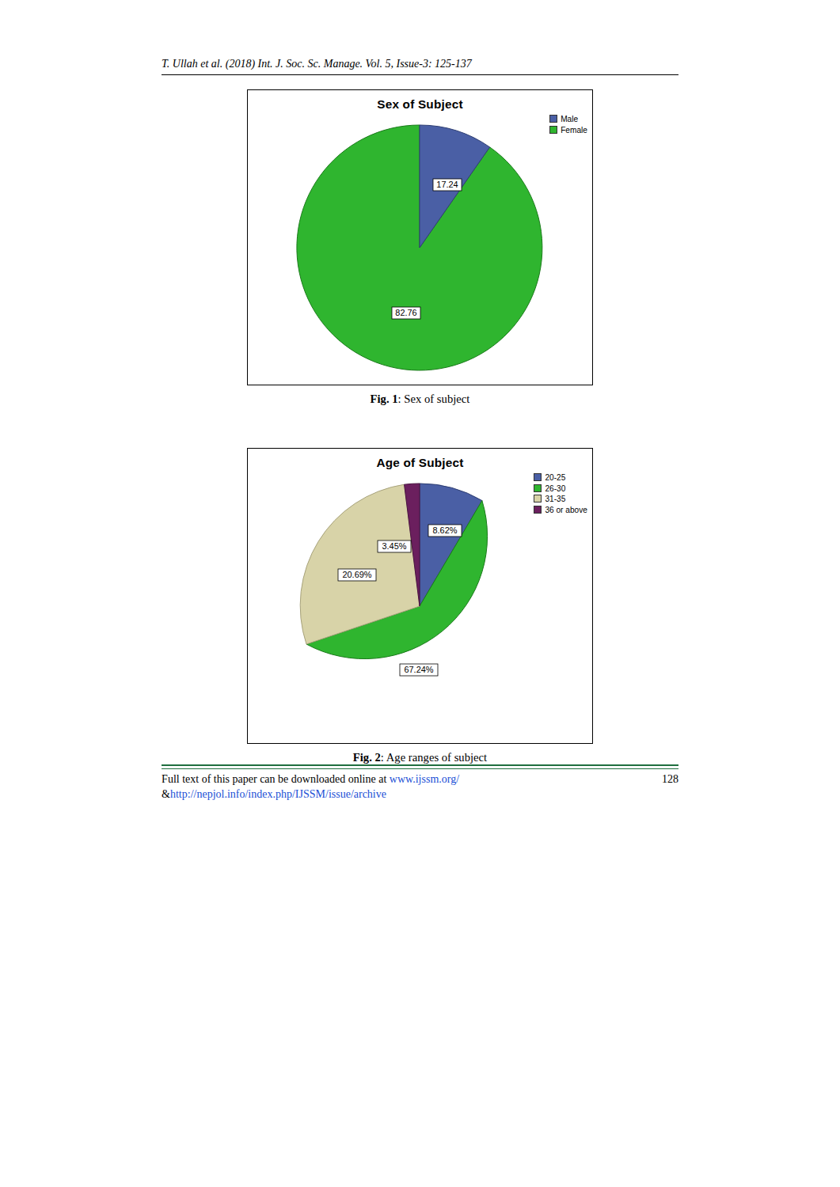T. Ullah et al. (2018) Int. J. Soc. Sc. Manage. Vol. 5, Issue-3: 125-137
Sex of Subject
Male
Female
17.24 82.76
Fig. 1: Sex of subject
Age of Subject
20-25
26-30
31-35
36 or above
8.62% 3.45% 20.69% 67.24%
Fig. 2: Age ranges of subject
Full text of this paper can be downloaded online at www.ijssm.org/ &http://nepjol.info/index.php/IJSSM/issue/archive 128